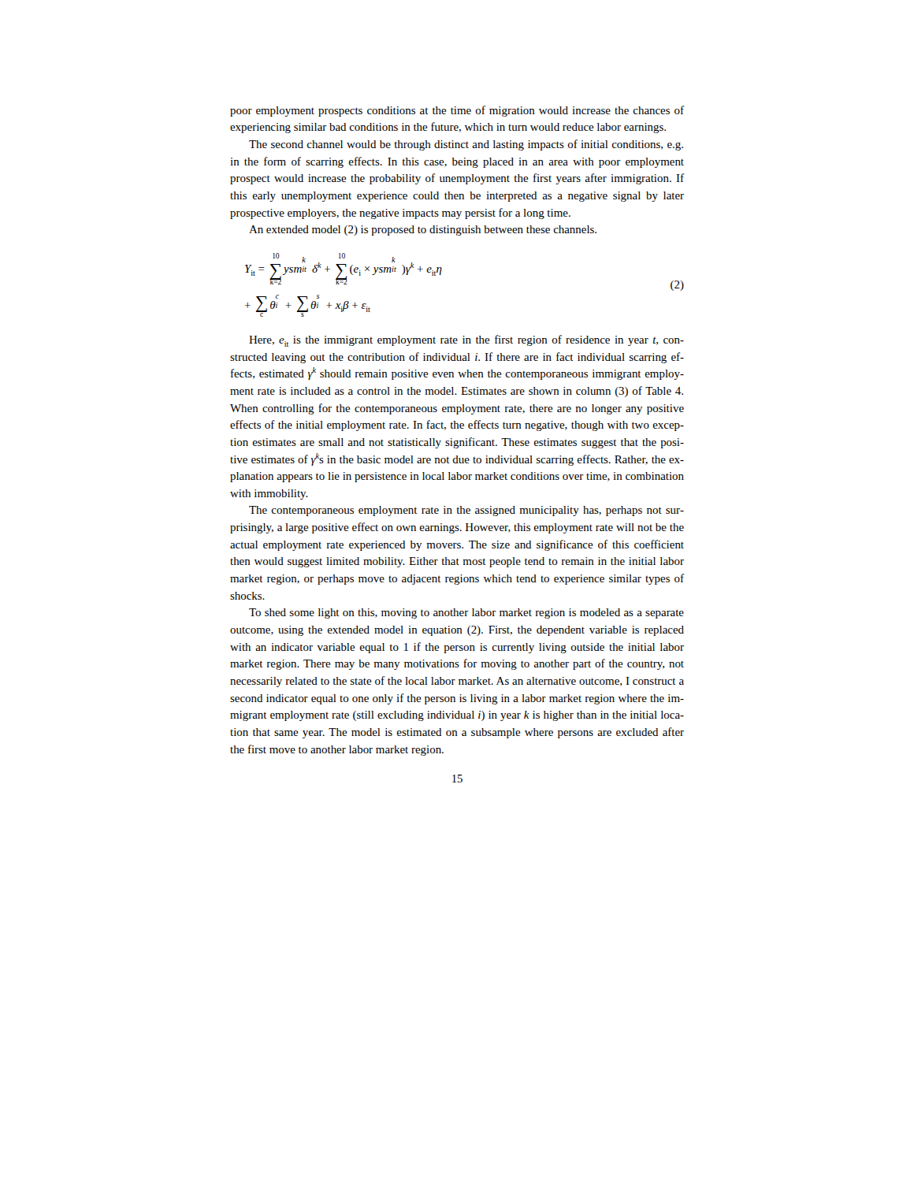poor employment prospects conditions at the time of migration would increase the chances of experiencing similar bad conditions in the future, which in turn would reduce labor earnings.
The second channel would be through distinct and lasting impacts of initial conditions, e.g. in the form of scarring effects. In this case, being placed in an area with poor employment prospect would increase the probability of unemployment the first years after immigration. If this early unemployment experience could then be interpreted as a negative signal by later prospective employers, the negative impacts may persist for a long time.
An extended model (2) is proposed to distinguish between these channels.
Yit = 10∑k=2 ysm mkit δk + 10∑k=2 (ei × ysm mkit)γk + eitη
+ ∑c θθci + ∑s θθsi + xiβ + εit
(2)
Here, eit is the immigrant employment rate in the first region of residence in year t, constructed leaving out the contribution of individual i. If there are in fact individual scarring effects, estimated γk should remain positive even when the contemporaneous immigrant employment rate is included as a control in the model. Estimates are shown in column (3) of Table 4. When controlling for the contemporaneous employment rate, there are no longer any positive effects of the initial employment rate. In fact, the effects turn negative, though with two exception estimates are small and not statistically significant. These estimates suggest that the positive estimates of γks in the basic model are not due to individual scarring effects. Rather, the explanation appears to lie in persistence in local labor market conditions over time, in combination with immobility.
The contemporaneous employment rate in the assigned municipality has, perhaps not surprisingly, a large positive effect on own earnings. However, this employment rate will not be the actual employment rate experienced by movers. The size and significance of this coefficient then would suggest limited mobility. Either that most people tend to remain in the initial labor market region, or perhaps move to adjacent regions which tend to experience similar types of shocks.
To shed some light on this, moving to another labor market region is modeled as a separate outcome, using the extended model in equation (2). First, the dependent variable is replaced with an indicator variable equal to 1 if the person is currently living outside the initial labor market region. There may be many motivations for moving to another part of the country, not necessarily related to the state of the local labor market. As an alternative outcome, I construct a second indicator equal to one only if the person is living in a labor market region where the immigrant employment rate (still excluding individual i) in year k is higher than in the initial location that same year. The model is estimated on a subsample where persons are excluded after the first move to another labor market region.
15